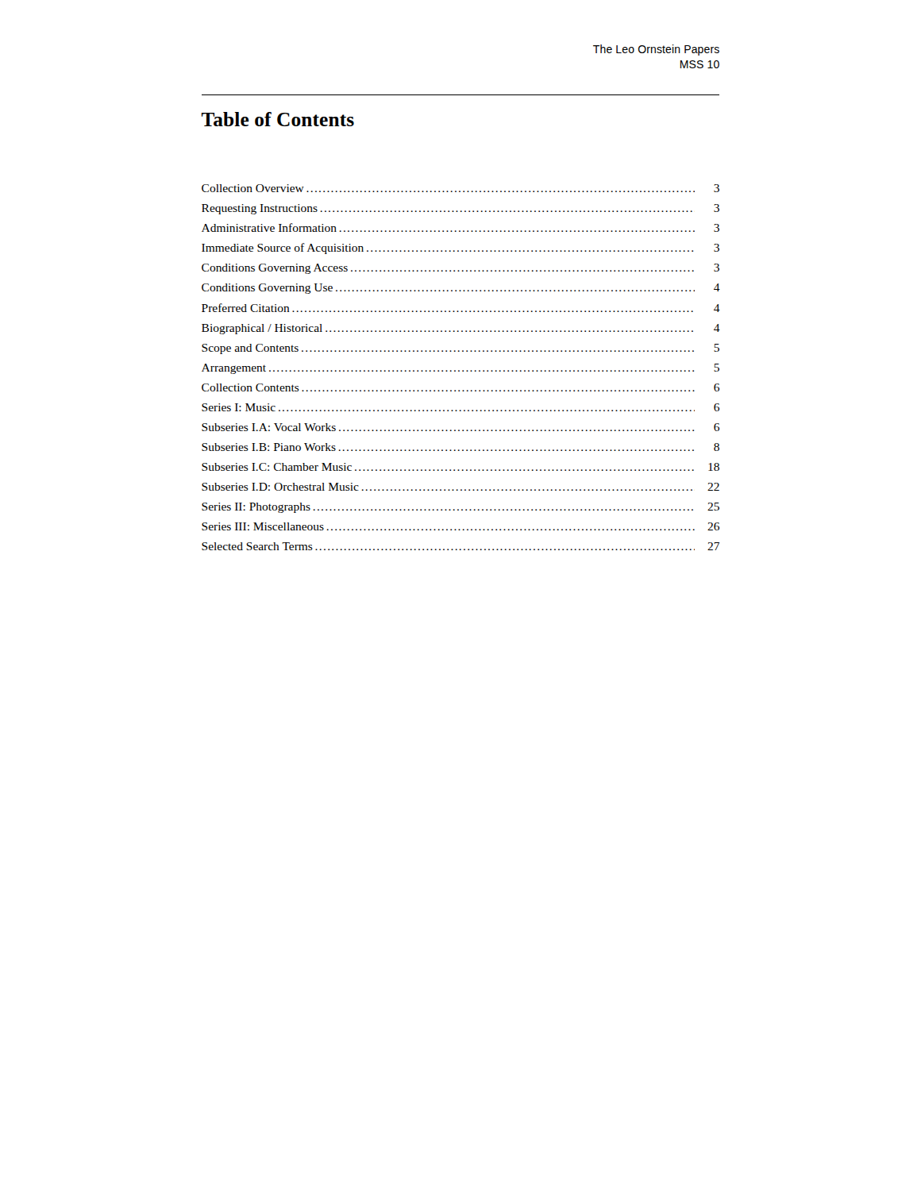The Leo Ornstein Papers MSS 10
Table of Contents
Collection Overview ........................................................................................................................................... 3
Requesting Instructions ..................................................................................................................................... 3
Administrative Information ................................................................................................................................ 3
Immediate Source of Acquisition ................................................................................................................. 3
Conditions Governing Access ....................................................................................................................... 3
Conditions Governing Use .......................................................................................................................... 4
Preferred Citation ......................................................................................................................................... 4
Biographical / Historical ..................................................................................................................................... 4
Scope and Contents .......................................................................................................................................... 5
Arrangement ..................................................................................................................................................... 5
Collection Contents .......................................................................................................................................... 6
Series I: Music .............................................................................................................................................. 6
Subseries I.A: Vocal Works ......................................................................................................................... 6
Subseries I.B: Piano Works ......................................................................................................................... 8
Subseries I.C: Chamber Music .................................................................................................................... 18
Subseries I.D: Orchestral Music ................................................................................................................. 22
Series II: Photographs ................................................................................................................................... 25
Series III: Miscellaneous ................................................................................................................................ 26
Selected Search Terms ..................................................................................................................................... 27